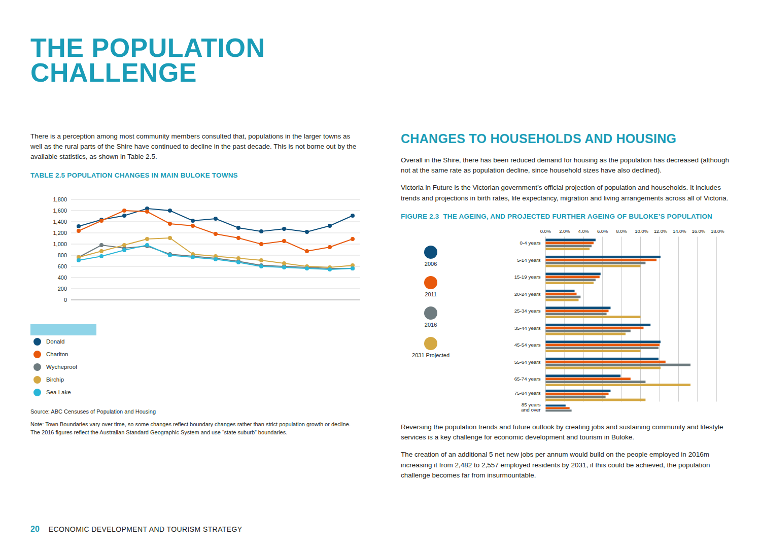The Population
Challenge
There is a perception among most community members consulted that, populations in the larger towns as well as the rural parts of the Shire have continued to decline in the past decade. This is not borne out by the available statistics, as shown in Table 2.5.
Table 2.5 Population changes in main Buloke towns
1,800 1,600 1,400 1,200 1,000 800 600 400 200 0
Donald
Charlton
Wycheproof
Birchip
Sea Lake
Source: ABC Censuses of Population and Housing
Note: Town Boundaries vary over time, so some changes reflect boundary changes rather than strict population growth or decline. The 2016 figures reflect the Australian Standard Geographic System and use “state suburb” boundaries.
Changes to households and housing
Overall in the Shire, there has been reduced demand for housing as the population has decreased (although not at the same rate as population decline, since household sizes have also declined).
Victoria in Future is the Victorian government’s official projection of population and households. It includes trends and projections in birth rates, life expectancy, migration and living arrangements across all of Victoria.
Figure 2.3 The ageing, and projected further ageing of Buloke’s population
2006
2011
2016
2031 Projected
0.0% 2.0% 4.0% 6.0% 8.0% 10.0% 12.0% 14.0% 16.0% 18.0% 0-4 years 5-14 years 15-19 years 20-24 years 25-34 years 35-44 years 45-54 years 55-64 years 65-74 years 75-84 years 85 years and over
Reversing the population trends and future outlook by creating jobs and sustaining community and lifestyle services is a key challenge for economic development and tourism in Buloke.
The creation of an additional 5 net new jobs per annum would build on the people employed in 2016m increasing it from 2,482 to 2,557 employed residents by 2031, if this could be achieved, the population challenge becomes far from insurmountable.
20 Economic Development and Tourism Strategy